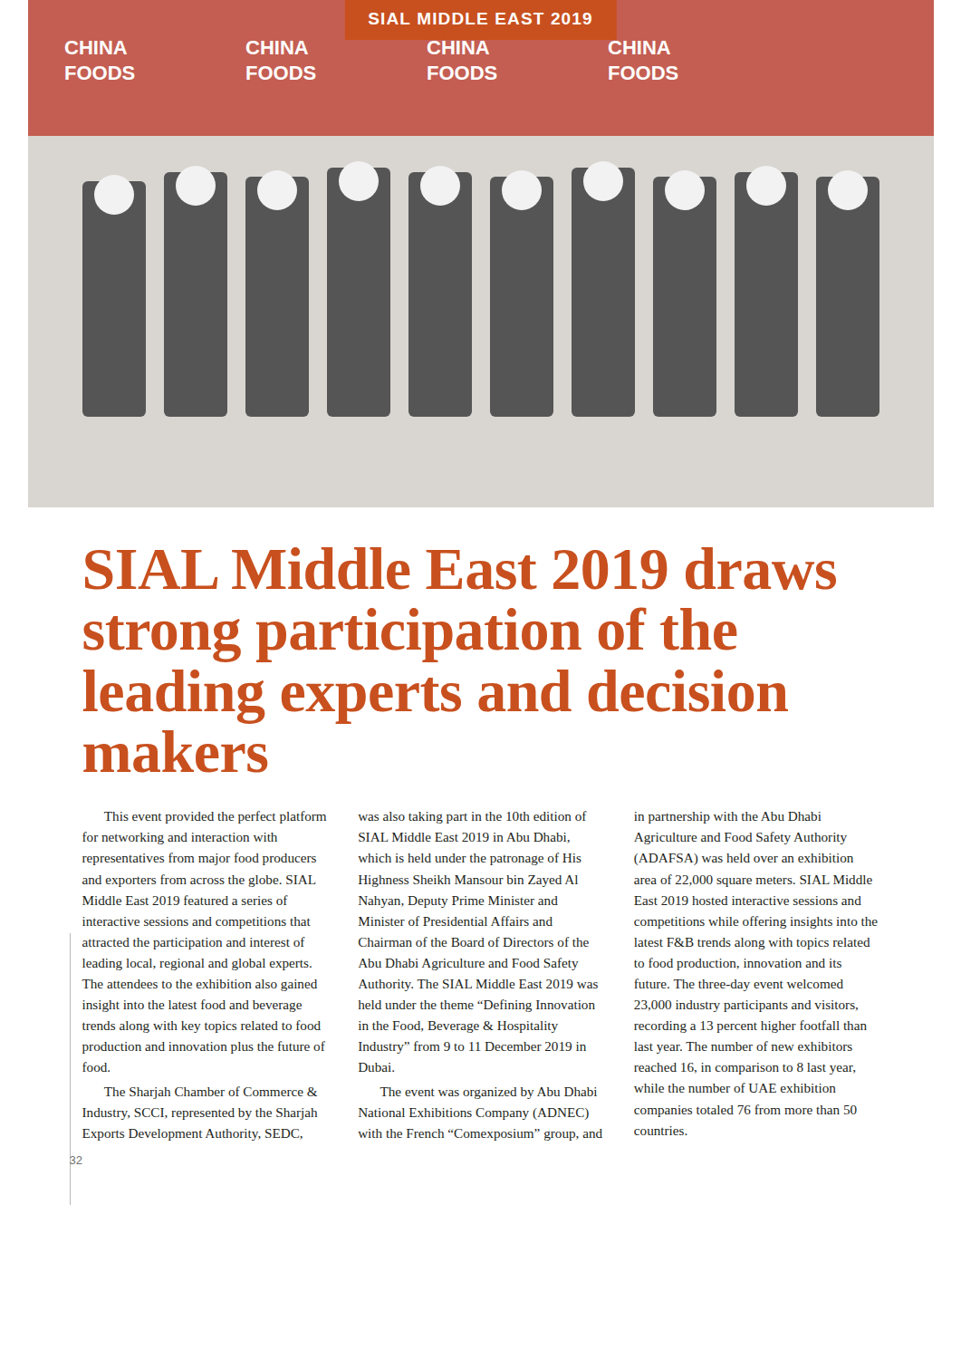SIAL MIDDLE EAST 2019
SIAL Middle East 2019 draws strong participation of the leading experts and decision makers
This event provided the perfect platform for networking and interaction with representatives from major food producers and exporters from across the globe. SIAL Middle East 2019 featured a series of interactive sessions and competitions that attracted the participation and interest of leading local, regional and global experts. The attendees to the exhibition also gained insight into the latest food and beverage trends along with key topics related to food production and innovation plus the future of food.
The Sharjah Chamber of Commerce & Industry, SCCI, represented by the Sharjah Exports Development Authority, SEDC, was also taking part in the 10th edition of SIAL Middle East 2019 in Abu Dhabi, which is held under the patronage of His Highness Sheikh Mansour bin Zayed Al Nahyan, Deputy Prime Minister and Minister of Presidential Affairs and Chairman of the Board of Directors of the Abu Dhabi Agriculture and Food Safety Authority. The SIAL Middle East 2019 was held under the theme “Defining Innovation in the Food, Beverage & Hospitality Industry” from 9 to 11 December 2019 in Dubai.
The event was organized by Abu Dhabi National Exhibitions Company (ADNEC) with the French “Comexposium” group, and in partnership with the Abu Dhabi Agriculture and Food Safety Authority (ADAFSA) was held over an exhibition area of 22,000 square meters. SIAL Middle East 2019 hosted interactive sessions and competitions while offering insights into the latest F&B trends along with topics related to food production, innovation and its future. The three-day event welcomed 23,000 industry participants and visitors, recording a 13 percent higher footfall than last year. The number of new exhibitors reached 16, in comparison to 8 last year, while the number of UAE exhibition companies totaled 76 from more than 50 countries.
32